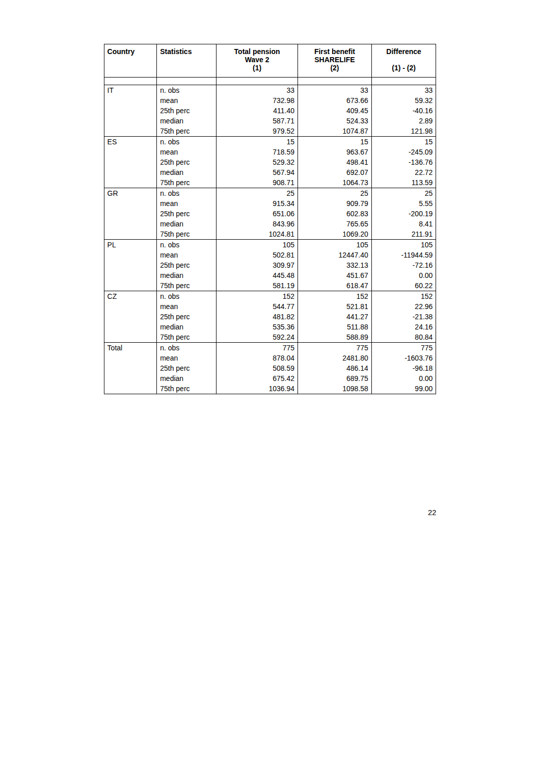| Country | Statistics | Total pension Wave 2 (1) | First benefit SHARELIFE (2) | Difference (1) - (2) |
| --- | --- | --- | --- | --- |
| IT | n. obs | 33 | 33 | 33 |
| | mean | 732.98 | 673.66 | 59.32 |
| | 25th perc | 411.40 | 409.45 | -40.16 |
| | median | 587.71 | 524.33 | 2.89 |
| | 75th perc | 979.52 | 1074.87 | 121.98 |
| ES | n. obs | 15 | 15 | 15 |
| | mean | 718.59 | 963.67 | -245.09 |
| | 25th perc | 529.32 | 498.41 | -136.76 |
| | median | 567.94 | 692.07 | 22.72 |
| | 75th perc | 908.71 | 1064.73 | 113.59 |
| GR | n. obs | 25 | 25 | 25 |
| | mean | 915.34 | 909.79 | 5.55 |
| | 25th perc | 651.06 | 602.83 | -200.19 |
| | median | 843.96 | 765.65 | 8.41 |
| | 75th perc | 1024.81 | 1069.20 | 211.91 |
| PL | n. obs | 105 | 105 | 105 |
| | mean | 502.81 | 12447.40 | -11944.59 |
| | 25th perc | 309.97 | 332.13 | -72.16 |
| | median | 445.48 | 451.67 | 0.00 |
| | 75th perc | 581.19 | 618.47 | 60.22 |
| CZ | n. obs | 152 | 152 | 152 |
| | mean | 544.77 | 521.81 | 22.96 |
| | 25th perc | 481.82 | 441.27 | -21.38 |
| | median | 535.36 | 511.88 | 24.16 |
| | 75th perc | 592.24 | 588.89 | 80.84 |
| Total | n. obs | 775 | 775 | 775 |
| | mean | 878.04 | 2481.80 | -1603.76 |
| | 25th perc | 508.59 | 486.14 | -96.18 |
| | median | 675.42 | 689.75 | 0.00 |
| | 75th perc | 1036.94 | 1098.58 | 99.00 |
22